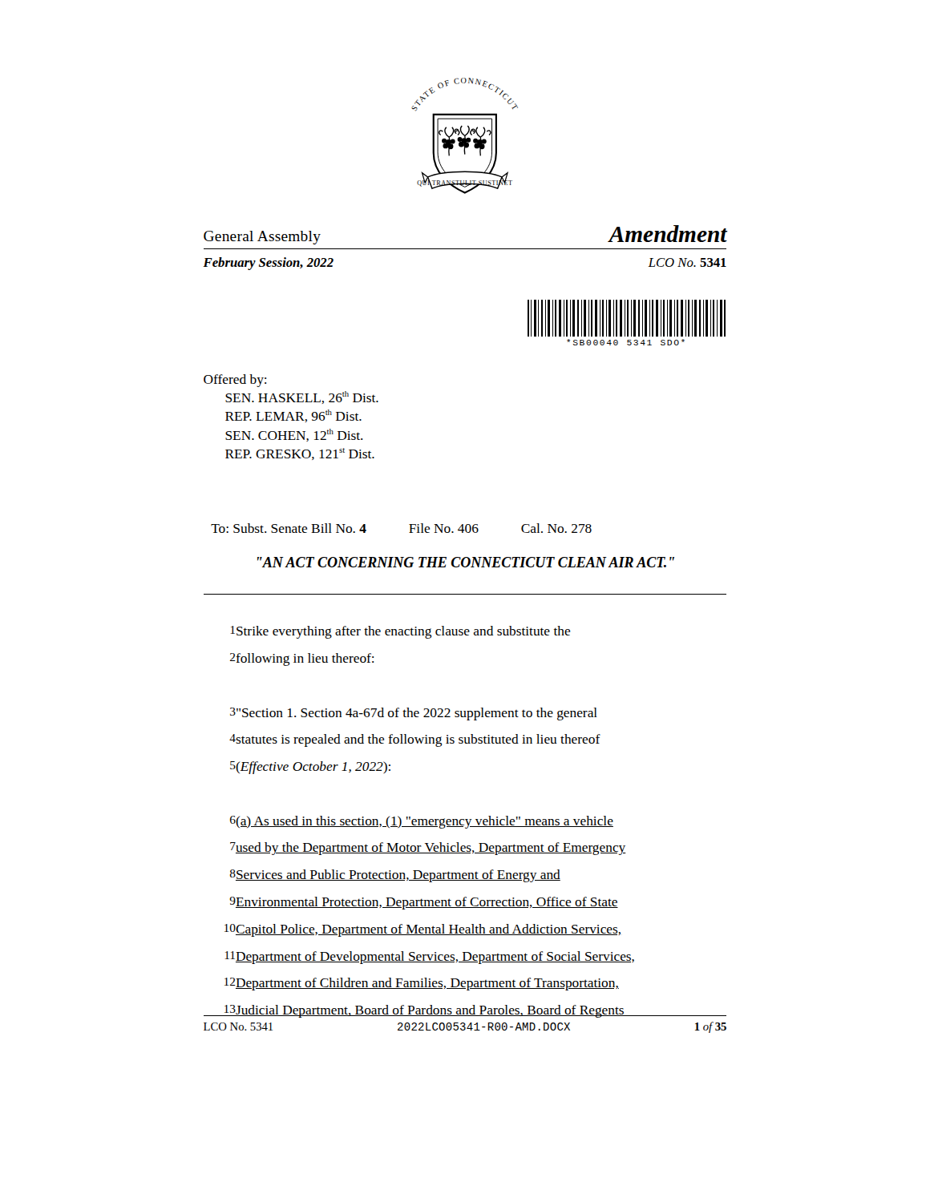STATE OF CONNECTICUT QUI TRANSTULIT SUSTINET
General Assembly
Amendment
February Session, 2022
LCO No. 5341
*SB00040 5341 SDO*
Offered by:
SEN. HASKELL, 26th Dist.
REP. LEMAR, 96th Dist.
SEN. COHEN, 12th Dist.
REP. GRESKO, 121st Dist.
To: Subst. Senate Bill No. 4
File No. 406
Cal. No. 278
"AN ACT CONCERNING THE CONNECTICUT CLEAN AIR ACT."
| 1 | Strike everything after the enacting clause and substitute the |
| 2 | following in lieu thereof: |
| 3 | "Section 1. Section 4a-67d of the 2022 supplement to the general |
| 4 | statutes is repealed and the following is substituted in lieu thereof |
| 5 | ( Effective October 1, 2022 ): |
| 6 | (a) As used in this section, (1) "emergency vehicle" means a vehicle |
| 7 | used by the Department of Motor Vehicles, Department of Emergency |
| 8 | Services and Public Protection, Department of Energy and |
| 9 | Environmental Protection, Department of Correction, Office of State |
| 10 | Capitol Police, Department of Mental Health and Addiction Services, |
| 11 | Department of Developmental Services, Department of Social Services, |
| 12 | Department of Children and Families, Department of Transportation, |
| 13 | Judicial Department, Board of Pardons and Paroles, Board of Regents |
LCO No. 5341
2022LCO05341-R00-AMD.DOCX
1 of 35